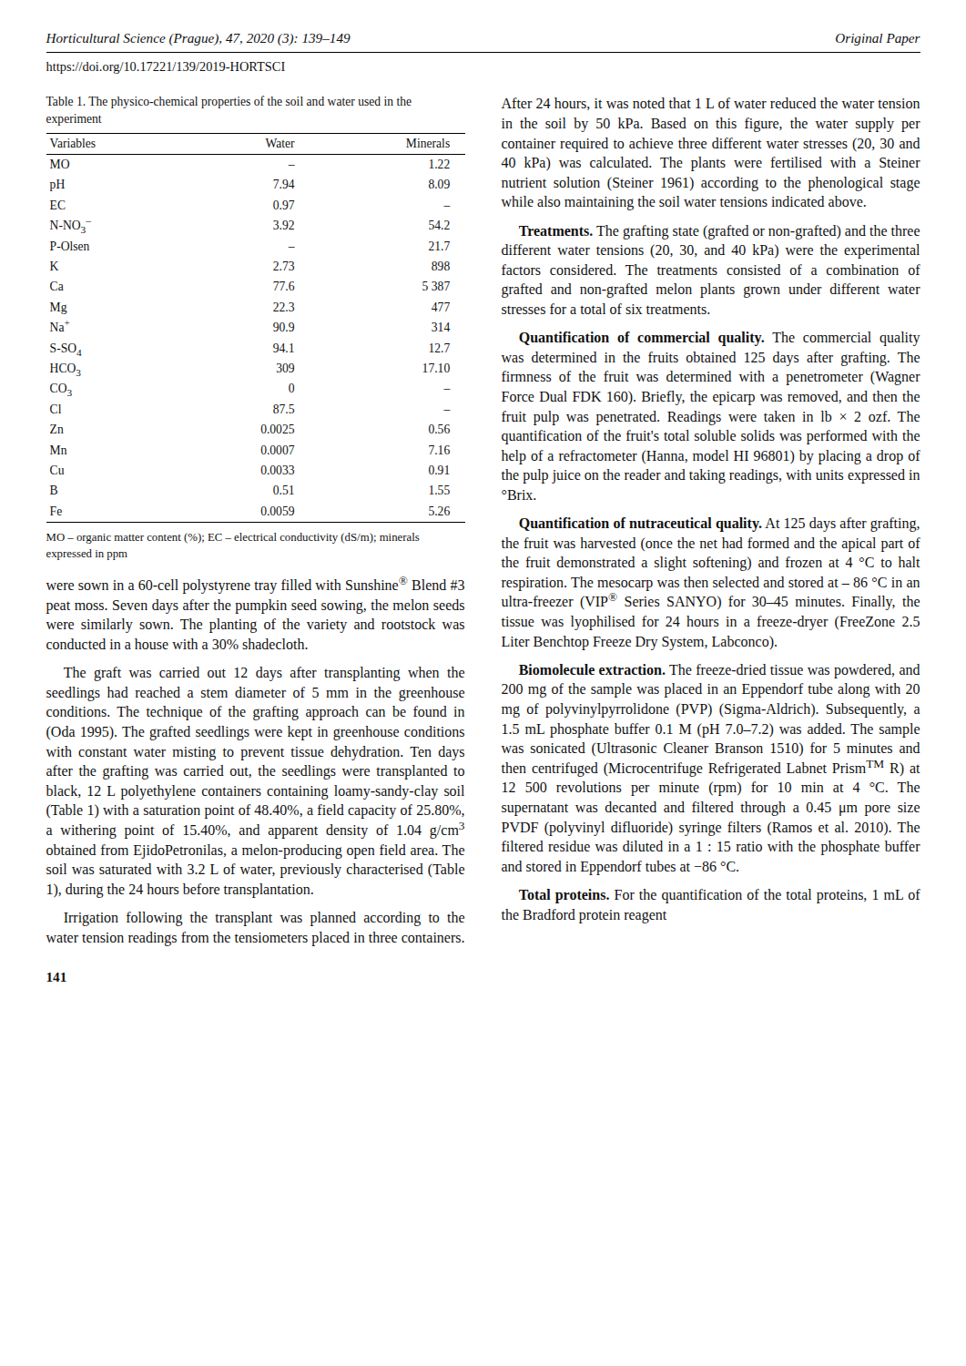Horticultural Science (Prague), 47, 2020 (3): 139–149 Original Paper
https://doi.org/10.17221/139/2019-HORTSCI
Table 1. The physico-chemical properties of the soil and water used in the experiment
| Variables | Water | Minerals |
| --- | --- | --- |
| MO | – | 1.22 |
| pH | 7.94 | 8.09 |
| EC | 0.97 | – |
| N-NO 3 – | 3.92 | 54.2 |
| P-Olsen | – | 21.7 |
| K | 2.73 | 898 |
| Ca | 77.6 | 5 387 |
| Mg | 22.3 | 477 |
| Na + | 90.9 | 314 |
| S-SO 4 | 94.1 | 12.7 |
| HCO 3 | 309 | 17.10 |
| CO 3 | 0 | – |
| Cl | 87.5 | – |
| Zn | 0.0025 | 0.56 |
| Mn | 0.0007 | 7.16 |
| Cu | 0.0033 | 0.91 |
| B | 0.51 | 1.55 |
| Fe | 0.0059 | 5.26 |
MO – organic matter content (%); EC – electrical conductivity (dS/m); minerals expressed in ppm
were sown in a 60-cell polystyrene tray filled with Sunshine® Blend #3 peat moss. Seven days after the pumpkin seed sowing, the melon seeds were similarly sown. The planting of the variety and rootstock was conducted in a house with a 30% shadecloth.
The graft was carried out 12 days after transplanting when the seedlings had reached a stem diameter of 5 mm in the greenhouse conditions. The technique of the grafting approach can be found in (Oda 1995). The grafted seedlings were kept in greenhouse conditions with constant water misting to prevent tissue dehydration. Ten days after the grafting was carried out, the seedlings were transplanted to black, 12 L polyethylene containers containing loamy-sandy-clay soil (Table 1) with a saturation point of 48.40%, a field capacity of 25.80%, a withering point of 15.40%, and apparent density of 1.04 g/cm3 obtained from EjidoPetronilas, a melon-producing open field area. The soil was saturated with 3.2 L of water, previously characterised (Table 1), during the 24 hours before transplantation.
Irrigation following the transplant was planned according to the water tension readings from the tensiometers placed in three containers. After 24 hours, it was noted that 1 L of water reduced the water tension in the soil by 50 kPa. Based on this figure, the water supply per container required to achieve three different water stresses (20, 30 and 40 kPa) was calculated. The plants were fertilised with a Steiner nutrient solution (Steiner 1961) according to the phenological stage while also maintaining the soil water tensions indicated above.
Treatments. The grafting state (grafted or non-grafted) and the three different water tensions (20, 30, and 40 kPa) were the experimental factors considered. The treatments consisted of a combination of grafted and non-grafted melon plants grown under different water stresses for a total of six treatments.
Quantification of commercial quality. The commercial quality was determined in the fruits obtained 125 days after grafting. The firmness of the fruit was determined with a penetrometer (Wagner Force Dual FDK 160). Briefly, the epicarp was removed, and then the fruit pulp was penetrated. Readings were taken in lb × 2 ozf. The quantification of the fruit's total soluble solids was performed with the help of a refractometer (Hanna, model HI 96801) by placing a drop of the pulp juice on the reader and taking readings, with units expressed in °Brix.
Quantification of nutraceutical quality. At 125 days after grafting, the fruit was harvested (once the net had formed and the apical part of the fruit demonstrated a slight softening) and frozen at 4 °C to halt respiration. The mesocarp was then selected and stored at – 86 °C in an ultra-freezer (VIP® Series SANYO) for 30–45 minutes. Finally, the tissue was lyophilised for 24 hours in a freeze-dryer (FreeZone 2.5 Liter Benchtop Freeze Dry System, Labconco).
Biomolecule extraction. The freeze-dried tissue was powdered, and 200 mg of the sample was placed in an Eppendorf tube along with 20 mg of polyvinylpyrrolidone (PVP) (Sigma-Aldrich). Subsequently, a 1.5 mL phosphate buffer 0.1 M (pH 7.0–7.2) was added. The sample was sonicated (Ultrasonic Cleaner Branson 1510) for 5 minutes and then centrifuged (Microcentrifuge Refrigerated Labnet PrismTM R) at 12 500 revolutions per minute (rpm) for 10 min at 4 °C. The supernatant was decanted and filtered through a 0.45 μm pore size PVDF (polyvinyl difluoride) syringe filters (Ramos et al. 2010). The filtered residue was diluted in a 1 : 15 ratio with the phosphate buffer and stored in Eppendorf tubes at −86 °C.
Total proteins. For the quantification of the total proteins, 1 mL of the Bradford protein reagent
141